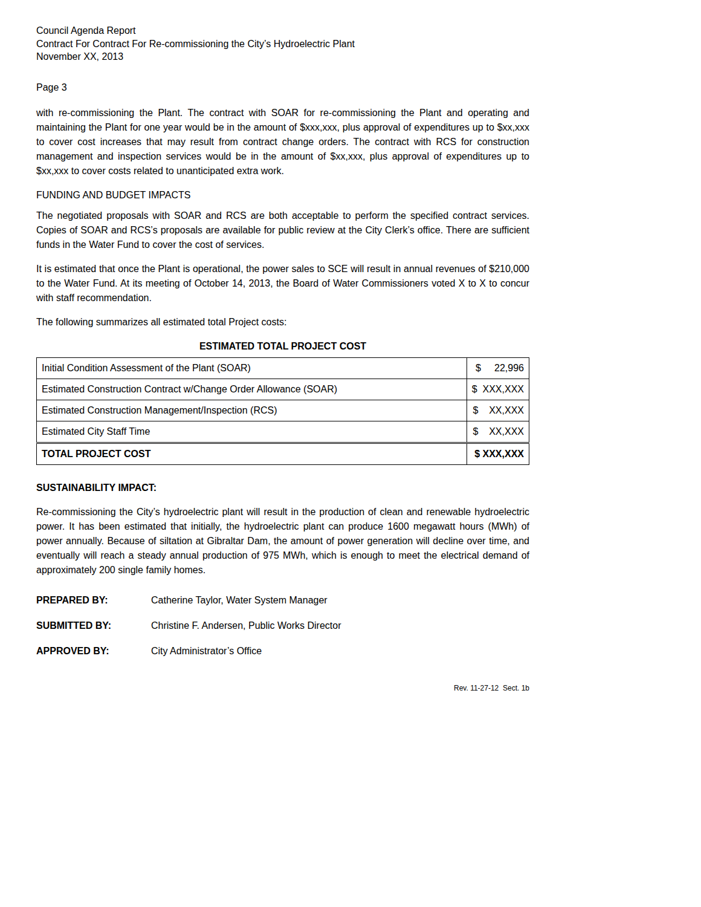Council Agenda Report
Contract For Contract For Re-commissioning the City’s Hydroelectric Plant
November XX, 2013
Page 3
with re-commissioning the Plant. The contract with SOAR for re-commissioning the Plant and operating and maintaining the Plant for one year would be in the amount of $xxx,xxx, plus approval of expenditures up to $xx,xxx to cover cost increases that may result from contract change orders. The contract with RCS for construction management and inspection services would be in the amount of $xx,xxx, plus approval of expenditures up to $xx,xxx to cover costs related to unanticipated extra work.
FUNDING AND BUDGET IMPACTS
The negotiated proposals with SOAR and RCS are both acceptable to perform the specified contract services. Copies of SOAR and RCS’s proposals are available for public review at the City Clerk’s office. There are sufficient funds in the Water Fund to cover the cost of services.
It is estimated that once the Plant is operational, the power sales to SCE will result in annual revenues of $210,000 to the Water Fund. At its meeting of October 14, 2013, the Board of Water Commissioners voted X to X to concur with staff recommendation.
The following summarizes all estimated total Project costs:
ESTIMATED TOTAL PROJECT COST
| Initial Condition Assessment of the Plant (SOAR) | $ 22,996 |
| Estimated Construction Contract w/Change Order Allowance (SOAR) | $ XXX,XXX |
| Estimated Construction Management/Inspection (RCS) | $ XX,XXX |
| Estimated City Staff Time | $ XX,XXX |
| TOTAL PROJECT COST | $ XXX,XXX |
SUSTAINABILITY IMPACT:
Re-commissioning the City’s hydroelectric plant will result in the production of clean and renewable hydroelectric power. It has been estimated that initially, the hydroelectric plant can produce 1600 megawatt hours (MWh) of power annually. Because of siltation at Gibraltar Dam, the amount of power generation will decline over time, and eventually will reach a steady annual production of 975 MWh, which is enough to meet the electrical demand of approximately 200 single family homes.
PREPARED BY:
Catherine Taylor, Water System Manager
SUBMITTED BY:
Christine F. Andersen, Public Works Director
APPROVED BY:
City Administrator’s Office
Rev. 11-27-12 Sect. 1b